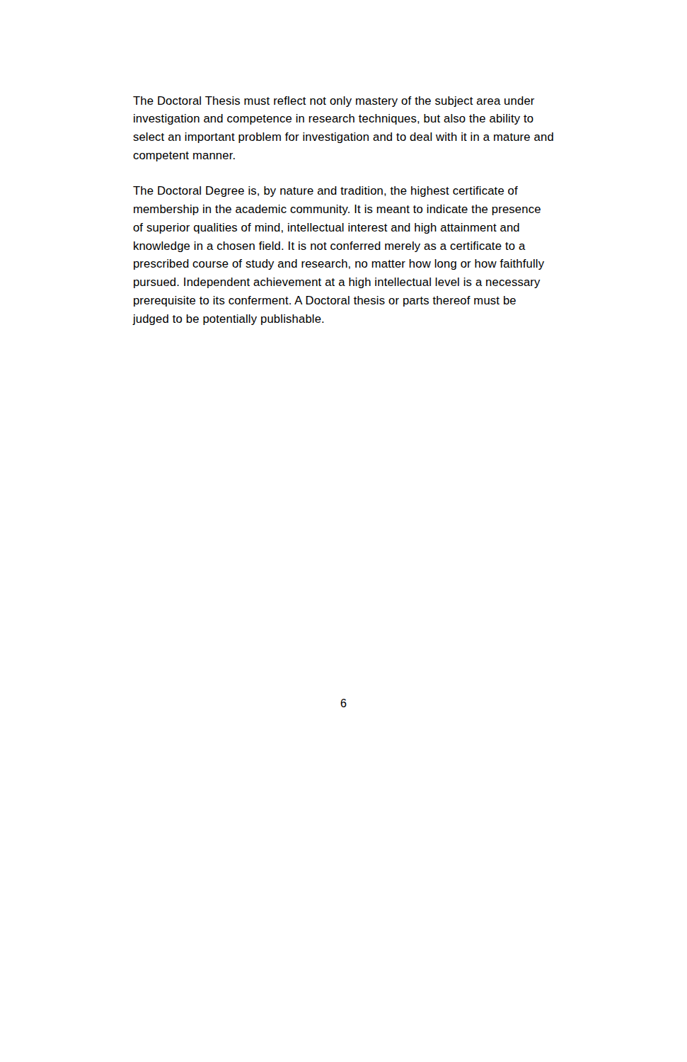The Doctoral Thesis must reflect not only mastery of the subject area under investigation and competence in research techniques, but also the ability to select an important problem for investigation and to deal with it in a mature and competent manner.
The Doctoral Degree is, by nature and tradition, the highest certificate of membership in the academic community. It is meant to indicate the presence of superior qualities of mind, intellectual interest and high attainment and knowledge in a chosen field. It is not conferred merely as a certificate to a prescribed course of study and research, no matter how long or how faithfully pursued. Independent achievement at a high intellectual level is a necessary prerequisite to its conferment. A Doctoral thesis or parts thereof must be judged to be potentially publishable.
6